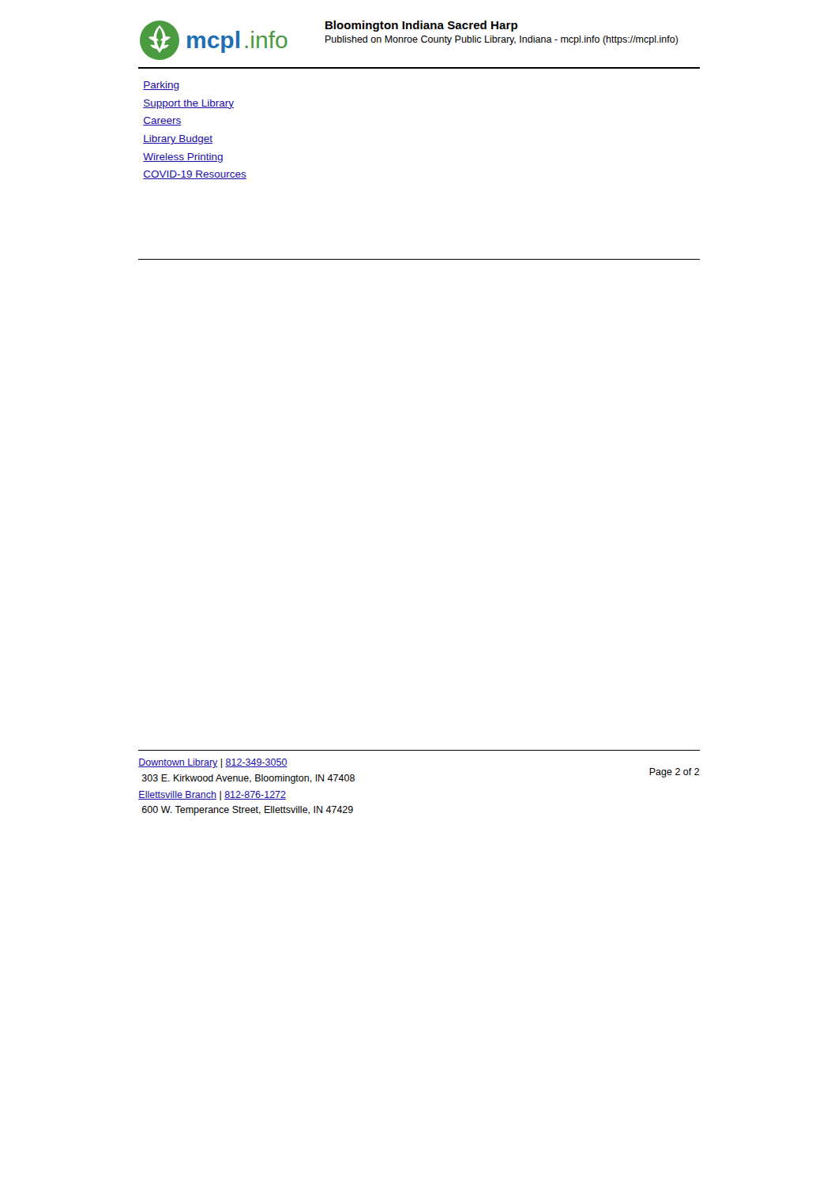mcpl .info
Bloomington Indiana Sacred Harp
Published on Monroe County Public Library, Indiana - mcpl.info (https://mcpl.info)
Parking Support the Library Careers Library Budget Wireless Printing COVID-19 Resources
Downtown Library | 812-349-3050
303 E. Kirkwood Avenue, Bloomington, IN 47408
Ellettsville Branch | 812-876-1272
600 W. Temperance Street, Ellettsville, IN 47429
Page 2 of 2